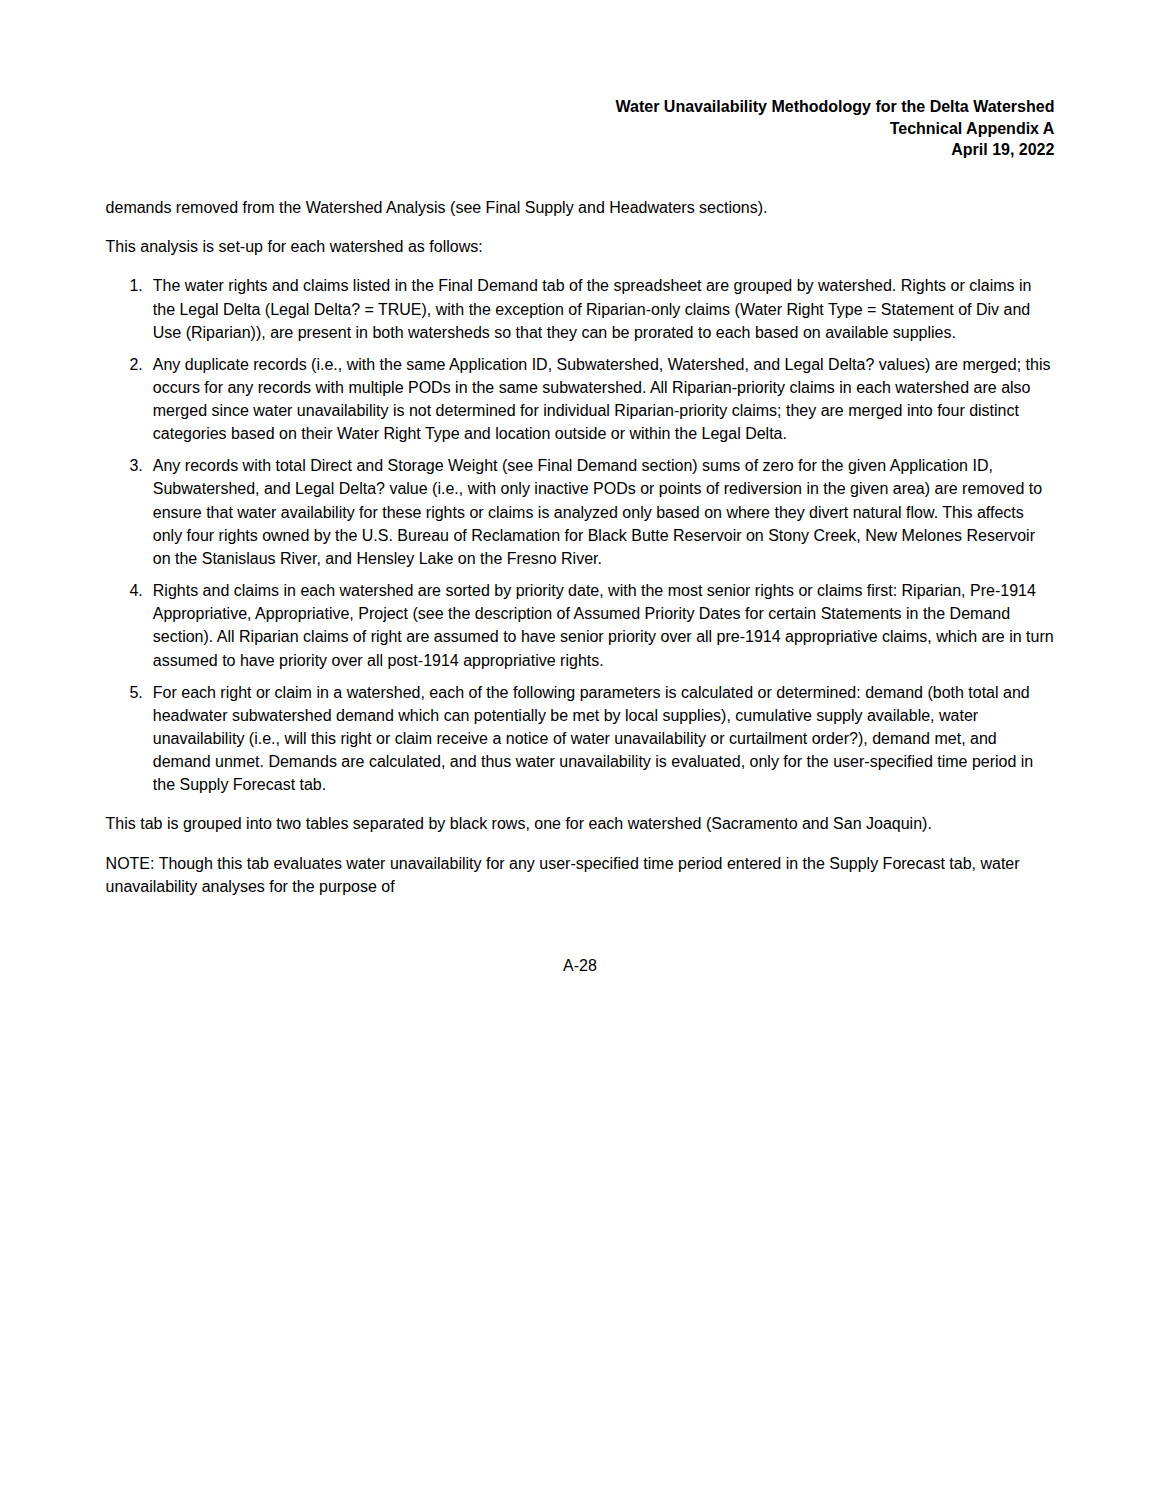Water Unavailability Methodology for the Delta Watershed
Technical Appendix A
April 19, 2022
demands removed from the Watershed Analysis (see Final Supply and Headwaters sections).
This analysis is set-up for each watershed as follows:
The water rights and claims listed in the Final Demand tab of the spreadsheet are grouped by watershed. Rights or claims in the Legal Delta (Legal Delta? = TRUE), with the exception of Riparian-only claims (Water Right Type = Statement of Div and Use (Riparian)), are present in both watersheds so that they can be prorated to each based on available supplies.
Any duplicate records (i.e., with the same Application ID, Subwatershed, Watershed, and Legal Delta? values) are merged; this occurs for any records with multiple PODs in the same subwatershed. All Riparian-priority claims in each watershed are also merged since water unavailability is not determined for individual Riparian-priority claims; they are merged into four distinct categories based on their Water Right Type and location outside or within the Legal Delta.
Any records with total Direct and Storage Weight (see Final Demand section) sums of zero for the given Application ID, Subwatershed, and Legal Delta? value (i.e., with only inactive PODs or points of rediversion in the given area) are removed to ensure that water availability for these rights or claims is analyzed only based on where they divert natural flow. This affects only four rights owned by the U.S. Bureau of Reclamation for Black Butte Reservoir on Stony Creek, New Melones Reservoir on the Stanislaus River, and Hensley Lake on the Fresno River.
Rights and claims in each watershed are sorted by priority date, with the most senior rights or claims first: Riparian, Pre-1914 Appropriative, Appropriative, Project (see the description of Assumed Priority Dates for certain Statements in the Demand section). All Riparian claims of right are assumed to have senior priority over all pre-1914 appropriative claims, which are in turn assumed to have priority over all post-1914 appropriative rights.
For each right or claim in a watershed, each of the following parameters is calculated or determined: demand (both total and headwater subwatershed demand which can potentially be met by local supplies), cumulative supply available, water unavailability (i.e., will this right or claim receive a notice of water unavailability or curtailment order?), demand met, and demand unmet. Demands are calculated, and thus water unavailability is evaluated, only for the user-specified time period in the Supply Forecast tab.
This tab is grouped into two tables separated by black rows, one for each watershed (Sacramento and San Joaquin).
NOTE: Though this tab evaluates water unavailability for any user-specified time period entered in the Supply Forecast tab, water unavailability analyses for the purpose of
A-28